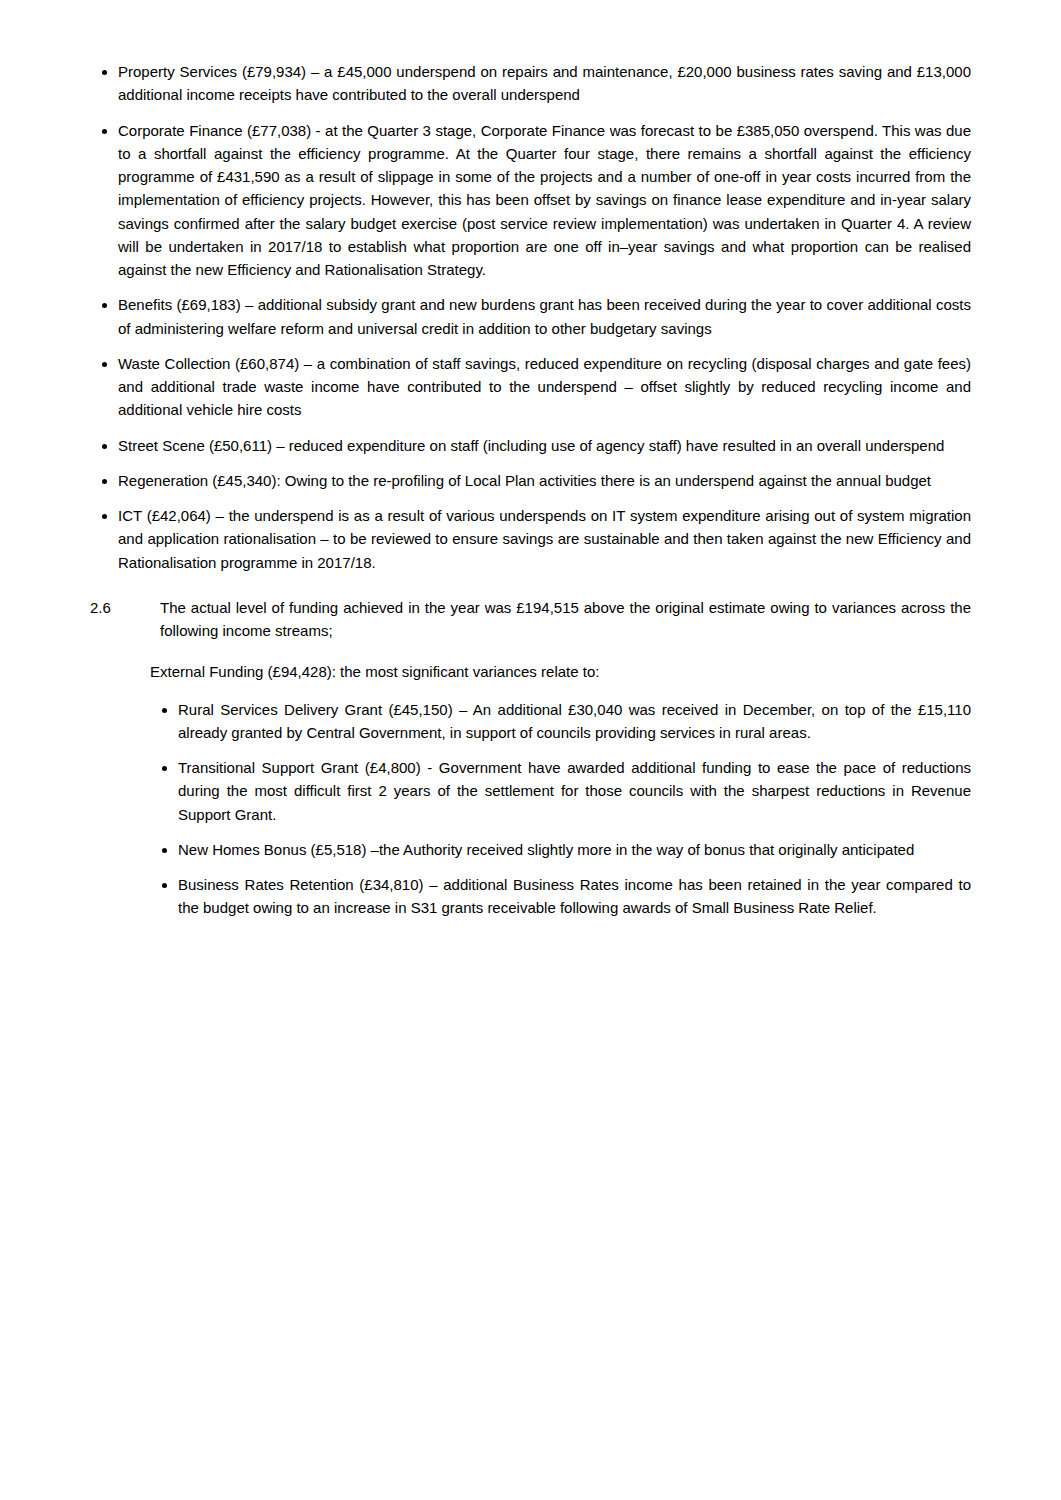Property Services (£79,934) – a £45,000 underspend on repairs and maintenance, £20,000 business rates saving and £13,000 additional income receipts have contributed to the overall underspend
Corporate Finance (£77,038) - at the Quarter 3 stage, Corporate Finance was forecast to be £385,050 overspend. This was due to a shortfall against the efficiency programme. At the Quarter four stage, there remains a shortfall against the efficiency programme of £431,590 as a result of slippage in some of the projects and a number of one-off in year costs incurred from the implementation of efficiency projects. However, this has been offset by savings on finance lease expenditure and in-year salary savings confirmed after the salary budget exercise (post service review implementation) was undertaken in Quarter 4. A review will be undertaken in 2017/18 to establish what proportion are one off in–year savings and what proportion can be realised against the new Efficiency and Rationalisation Strategy.
Benefits (£69,183) – additional subsidy grant and new burdens grant has been received during the year to cover additional costs of administering welfare reform and universal credit in addition to other budgetary savings
Waste Collection (£60,874) – a combination of staff savings, reduced expenditure on recycling (disposal charges and gate fees) and additional trade waste income have contributed to the underspend – offset slightly by reduced recycling income and additional vehicle hire costs
Street Scene (£50,611) – reduced expenditure on staff (including use of agency staff) have resulted in an overall underspend
Regeneration (£45,340): Owing to the re-profiling of Local Plan activities there is an underspend against the annual budget
ICT (£42,064) – the underspend is as a result of various underspends on IT system expenditure arising out of system migration and application rationalisation – to be reviewed to ensure savings are sustainable and then taken against the new Efficiency and Rationalisation programme in 2017/18.
2.6
The actual level of funding achieved in the year was £194,515 above the original estimate owing to variances across the following income streams;
External Funding (£94,428): the most significant variances relate to:
Rural Services Delivery Grant (£45,150) – An additional £30,040 was received in December, on top of the £15,110 already granted by Central Government, in support of councils providing services in rural areas.
Transitional Support Grant (£4,800) - Government have awarded additional funding to ease the pace of reductions during the most difficult first 2 years of the settlement for those councils with the sharpest reductions in Revenue Support Grant.
New Homes Bonus (£5,518) –the Authority received slightly more in the way of bonus that originally anticipated
Business Rates Retention (£34,810) – additional Business Rates income has been retained in the year compared to the budget owing to an increase in S31 grants receivable following awards of Small Business Rate Relief.